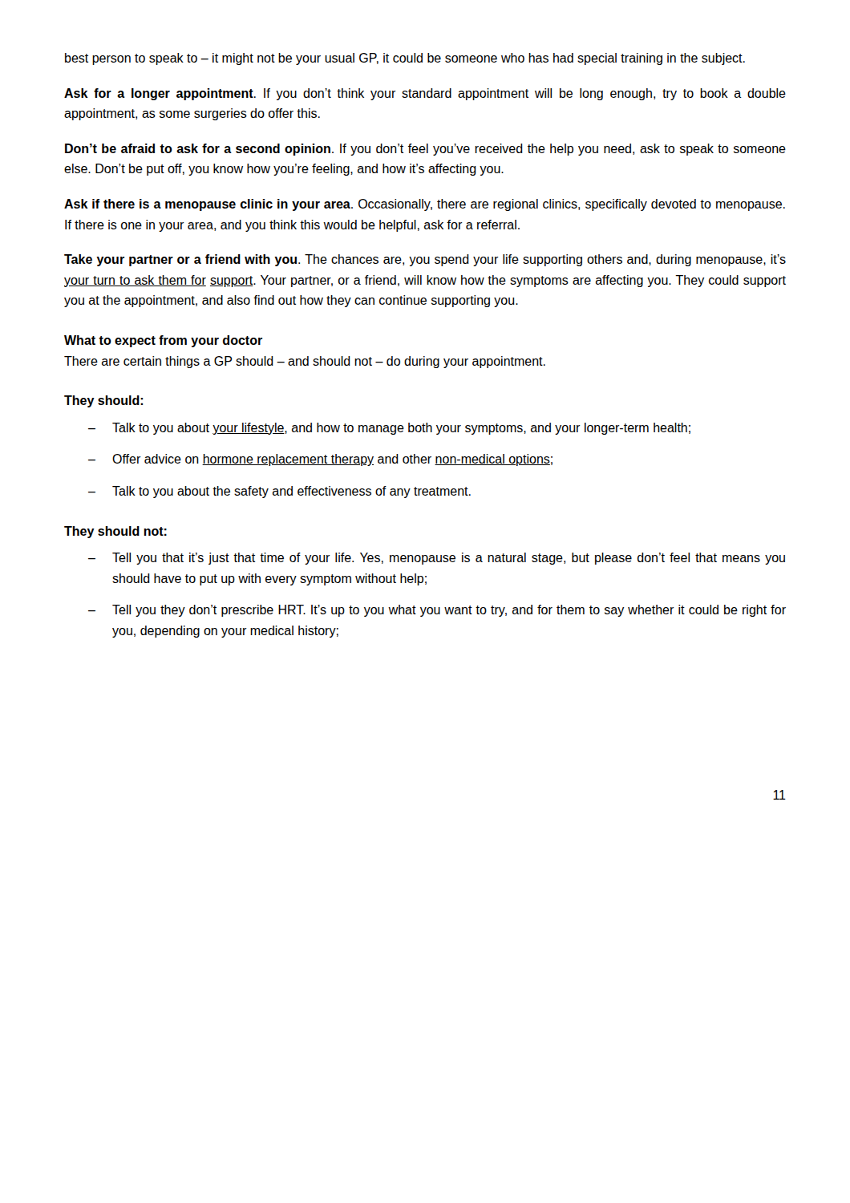best person to speak to – it might not be your usual GP, it could be someone who has had special training in the subject.
Ask for a longer appointment. If you don’t think your standard appointment will be long enough, try to book a double appointment, as some surgeries do offer this.
Don’t be afraid to ask for a second opinion. If you don’t feel you’ve received the help you need, ask to speak to someone else. Don’t be put off, you know how you’re feeling, and how it’s affecting you.
Ask if there is a menopause clinic in your area. Occasionally, there are regional clinics, specifically devoted to menopause. If there is one in your area, and you think this would be helpful, ask for a referral.
Take your partner or a friend with you. The chances are, you spend your life supporting others and, during menopause, it’s your turn to ask them for support. Your partner, or a friend, will know how the symptoms are affecting you. They could support you at the appointment, and also find out how they can continue supporting you.
What to expect from your doctor
There are certain things a GP should – and should not – do during your appointment.
They should:
Talk to you about your lifestyle, and how to manage both your symptoms, and your longer-term health;
Offer advice on hormone replacement therapy and other non-medical options;
Talk to you about the safety and effectiveness of any treatment.
They should not:
Tell you that it’s just that time of your life. Yes, menopause is a natural stage, but please don’t feel that means you should have to put up with every symptom without help;
Tell you they don’t prescribe HRT. It’s up to you what you want to try, and for them to say whether it could be right for you, depending on your medical history;
11